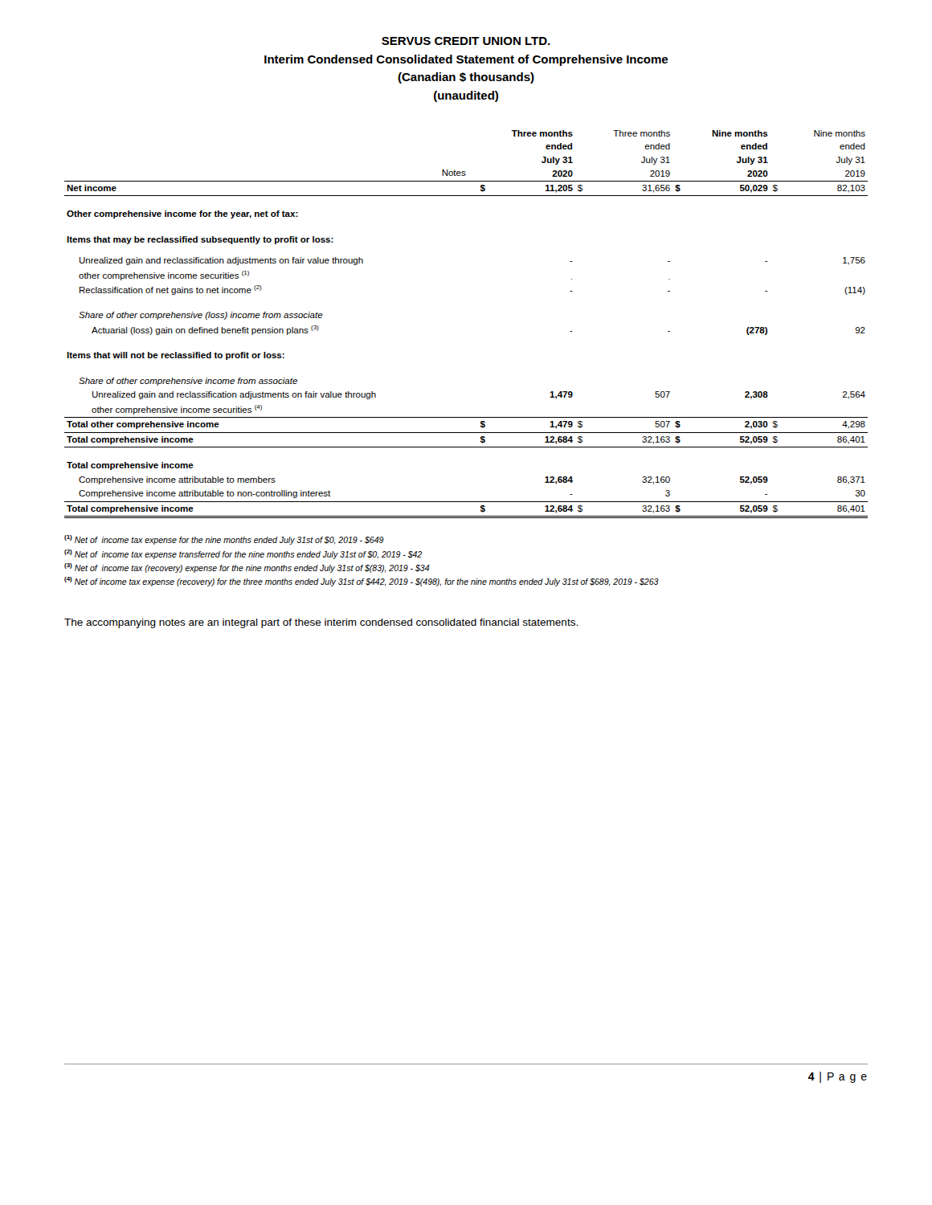SERVUS CREDIT UNION LTD.
Interim Condensed Consolidated Statement of Comprehensive Income
(Canadian $ thousands)
(unaudited)
| | | Three months | Three months | Nine months | Nine months |
| | | ended | ended | ended | ended |
| | | July 31 | July 31 | July 31 | July 31 |
| | Notes | 2020 | 2019 | 2020 | 2019 |
| Net income | | $ | 11,205 | $ | 31,656 | $ | 50,029 | $ | 82,103 |
| Other comprehensive income for the year, net of tax: | | | | | | | | | |
| Items that may be reclassified subsequently to profit or loss: | | | | | | | | | |
| Unrealized gain and reclassification adjustments on fair value through | | | - | | - | | - | | 1,756 |
| other comprehensive income securities (1) | | | . | | . | | | | |
| Reclassification of net gains to net income (2) | | | - | | - | | - | | (114) |
| Share of other comprehensive (loss) income from associate | | | | | | | | | |
| Actuarial (loss) gain on defined benefit pension plans (3) | | | - | | - | | (278) | | 92 |
| Items that will not be reclassified to profit or loss: | | | | | | | | | |
| Share of other comprehensive income from associate | | | | | | | | | |
| Unrealized gain and reclassification adjustments on fair value through | | | 1,479 | | 507 | | 2,308 | | 2,564 |
| other comprehensive income securities (4) | | | | | | | | | |
| Total other comprehensive income | | $ | 1,479 | $ | 507 | $ | 2,030 | $ | 4,298 |
| Total comprehensive income | | $ | 12,684 | $ | 32,163 | $ | 52,059 | $ | 86,401 |
| Total comprehensive income | | | | | | | | | |
| Comprehensive income attributable to members | | | 12,684 | | 32,160 | | 52,059 | | 86,371 |
| Comprehensive income attributable to non-controlling interest | | | - | | 3 | | - | | 30 |
| Total comprehensive income | | $ | 12,684 | $ | 32,163 | $ | 52,059 | $ | 86,401 |
(1) Net of income tax expense for the nine months ended July 31st of $0, 2019 - $649
(2) Net of income tax expense transferred for the nine months ended July 31st of $0, 2019 - $42
(3) Net of income tax (recovery) expense for the nine months ended July 31st of $(83), 2019 - $34
(4) Net of income tax expense (recovery) for the three months ended July 31st of $442, 2019 - $(498), for the nine months ended July 31st of $689, 2019 - $263
The accompanying notes are an integral part of these interim condensed consolidated financial statements.
4 | P a g e